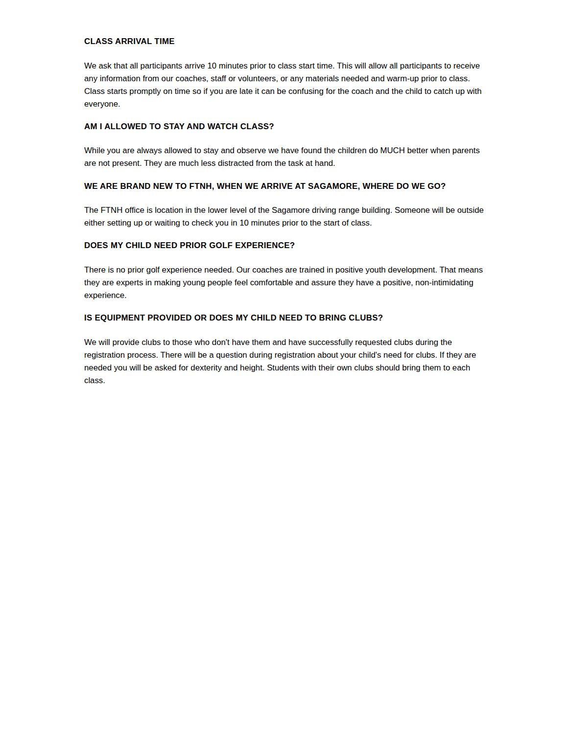Class Arrival Time
We ask that all participants arrive 10 minutes prior to class start time. This will allow all participants to receive any information from our coaches, staff or volunteers, or any materials needed and warm-up prior to class. Class starts promptly on time so if you are late it can be confusing for the coach and the child to catch up with everyone.
Am I allowed to stay and watch class?
While you are always allowed to stay and observe we have found the children do MUCH better when parents are not present. They are much less distracted from the task at hand.
We are brand new to FTNH, when we arrive at Sagamore, where do we go?
The FTNH office is location in the lower level of the Sagamore driving range building. Someone will be outside either setting up or waiting to check you in 10 minutes prior to the start of class.
Does my child need prior golf experience?
There is no prior golf experience needed. Our coaches are trained in positive youth development. That means they are experts in making young people feel comfortable and assure they have a positive, non-intimidating experience.
Is equipment provided or does my child need to bring clubs?
We will provide clubs to those who don't have them and have successfully requested clubs during the registration process. There will be a question during registration about your child's need for clubs. If they are needed you will be asked for dexterity and height. Students with their own clubs should bring them to each class.